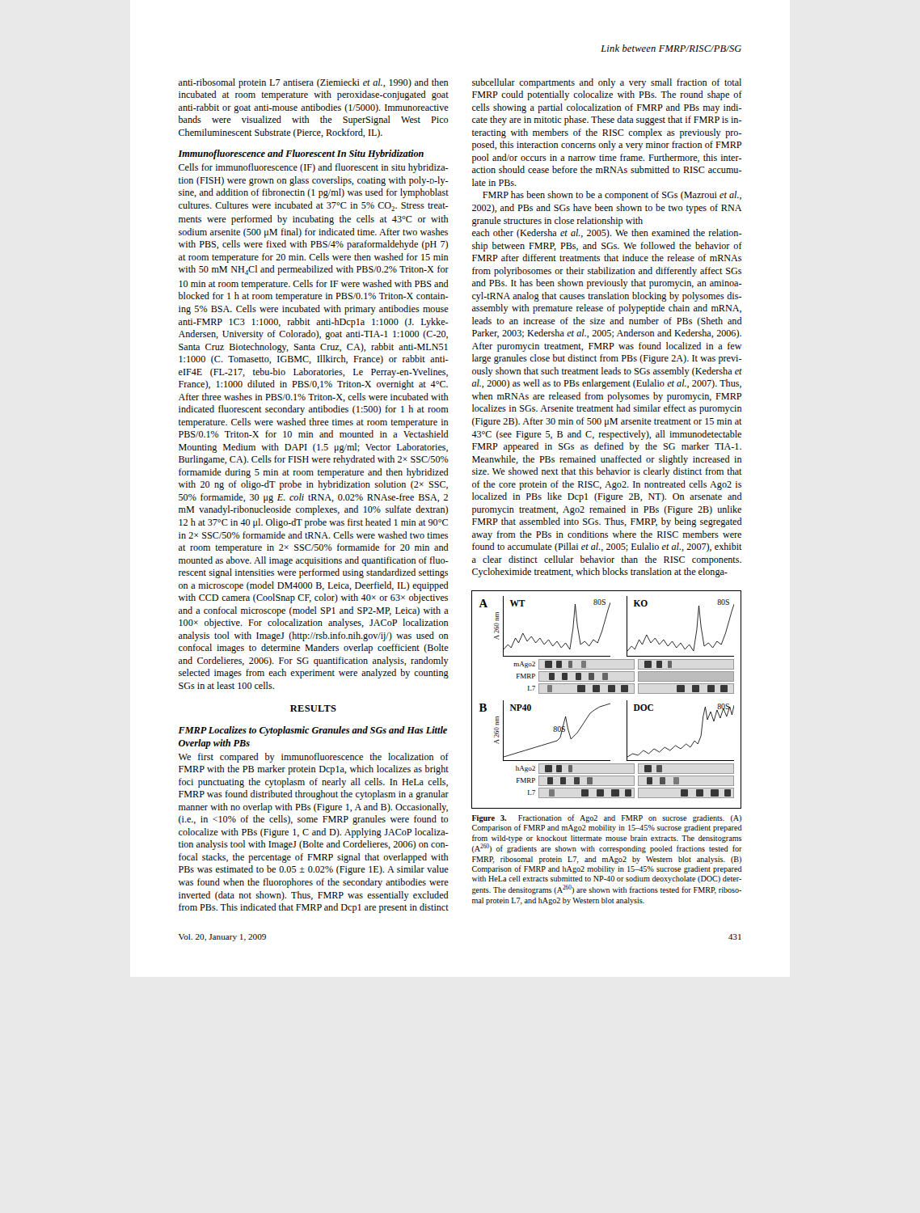Link between FMRP/RISC/PB/SG
anti-ribosomal protein L7 antisera (Ziemiecki et al., 1990) and then incubated at room temperature with peroxidase-conjugated goat anti-rabbit or goat anti-mouse antibodies (1/5000). Immunoreactive bands were visualized with the SuperSignal West Pico Chemiluminescent Substrate (Pierce, Rockford, IL).
Immunofluorescence and Fluorescent In Situ Hybridization
Cells for immunofluorescence (IF) and fluorescent in situ hybridization (FISH) were grown on glass coverslips, coating with poly-d-lysine, and addition of fibronectin (1 pg/ml) was used for lymphoblast cultures. Cultures were incubated at 37°C in 5% CO2. Stress treatments were performed by incubating the cells at 43°C or with sodium arsenite (500 μM final) for indicated time. After two washes with PBS, cells were fixed with PBS/4% paraformaldehyde (pH 7) at room temperature for 20 min. Cells were then washed for 15 min with 50 mM NH4Cl and permeabilized with PBS/0.2% Triton-X for 10 min at room temperature. Cells for IF were washed with PBS and blocked for 1 h at room temperature in PBS/0.1% Triton-X containing 5% BSA. Cells were incubated with primary antibodies mouse anti-FMRP 1C3 1:1000, rabbit anti-hDcp1a 1:1000 (J. Lykke-Andersen, University of Colorado), goat anti-TIA-1 1:1000 (C-20, Santa Cruz Biotechnology, Santa Cruz, CA), rabbit anti-MLN51 1:1000 (C. Tomasetto, IGBMC, Illkirch, France) or rabbit anti-eIF4E (FL-217, tebu-bio Laboratories, Le Perray-en-Yvelines, France), 1:1000 diluted in PBS/0,1% Triton-X overnight at 4°C. After three washes in PBS/0.1% Triton-X, cells were incubated with indicated fluorescent secondary antibodies (1:500) for 1 h at room temperature. Cells were washed three times at room temperature in PBS/0.1% Triton-X for 10 min and mounted in a Vectashield Mounting Medium with DAPI (1.5 μg/ml; Vector Laboratories, Burlingame, CA). Cells for FISH were rehydrated with 2× SSC/50% formamide during 5 min at room temperature and then hybridized with 20 ng of oligo-dT probe in hybridization solution (2× SSC, 50% formamide, 30 μg E. coli tRNA, 0.02% RNAse-free BSA, 2 mM vanadyl-ribonucleoside complexes, and 10% sulfate dextran) 12 h at 37°C in 40 μl. Oligo-dT probe was first heated 1 min at 90°C in 2× SSC/50% formamide and tRNA. Cells were washed two times at room temperature in 2× SSC/50% formamide for 20 min and mounted as above. All image acquisitions and quantification of fluorescent signal intensities were performed using standardized settings on a microscope (model DM4000 B, Leica, Deerfield, IL) equipped with CCD camera (CoolSnap CF, color) with 40× or 63× objectives and a confocal microscope (model SP1 and SP2-MP, Leica) with a 100× objective. For colocalization analyses, JACoP localization analysis tool with ImageJ (http://rsb.info.nih.gov/ij/) was used on confocal images to determine Manders overlap coefficient (Bolte and Cordelieres, 2006). For SG quantification analysis, randomly selected images from each experiment were analyzed by counting SGs in at least 100 cells.
RESULTS
FMRP Localizes to Cytoplasmic Granules and SGs and Has Little Overlap with PBs
We first compared by immunofluorescence the localization of FMRP with the PB marker protein Dcp1a, which localizes as bright foci punctuating the cytoplasm of nearly all cells. In HeLa cells, FMRP was found distributed throughout the cytoplasm in a granular manner with no overlap with PBs (Figure 1, A and B). Occasionally, (i.e., in <10% of the cells), some FMRP granules were found to colocalize with PBs (Figure 1, C and D). Applying JACoP localization analysis tool with ImageJ (Bolte and Cordelieres, 2006) on confocal stacks, the percentage of FMRP signal that overlapped with PBs was estimated to be 0.05 ± 0.02% (Figure 1E). A similar value was found when the fluorophores of the secondary antibodies were inverted (data not shown). Thus, FMRP was essentially excluded from PBs. This indicated that FMRP and Dcp1 are present in distinct subcellular compartments and only a very small fraction of total FMRP could potentially colocalize with PBs. The round shape of cells showing a partial colocalization of FMRP and PBs may indicate they are in mitotic phase. These data suggest that if FMRP is interacting with members of the RISC complex as previously proposed, this interaction concerns only a very minor fraction of FMRP pool and/or occurs in a narrow time frame. Furthermore, this interaction should cease before the mRNAs submitted to RISC accumulate in PBs.
FMRP has been shown to be a component of SGs (Mazroui et al., 2002), and PBs and SGs have been shown to be two types of RNA granule structures in close relationship with
each other (Kedersha et al., 2005). We then examined the relationship between FMRP, PBs, and SGs. We followed the behavior of FMRP after different treatments that induce the release of mRNAs from polyribosomes or their stabilization and differently affect SGs and PBs. It has been shown previously that puromycin, an aminoacyl-tRNA analog that causes translation blocking by polysomes disassembly with premature release of polypeptide chain and mRNA, leads to an increase of the size and number of PBs (Sheth and Parker, 2003; Kedersha et al., 2005; Anderson and Kedersha, 2006). After puromycin treatment, FMRP was found localized in a few large granules close but distinct from PBs (Figure 2A). It was previously shown that such treatment leads to SGs assembly (Kedersha et al., 2000) as well as to PBs enlargement (Eulalio et al., 2007). Thus, when mRNAs are released from polysomes by puromycin, FMRP localizes in SGs. Arsenite treatment had similar effect as puromycin (Figure 2B). After 30 min of 500 μM arsenite treatment or 15 min at 43°C (see Figure 5, B and C, respectively), all immunodetectable FMRP appeared in SGs as defined by the SG marker TIA-1. Meanwhile, the PBs remained unaffected or slightly increased in size. We showed next that this behavior is clearly distinct from that of the core protein of the RISC, Ago2. In nontreated cells Ago2 is localized in PBs like Dcp1 (Figure 2B, NT). On arsenate and puromycin treatment, Ago2 remained in PBs (Figure 2B) unlike FMRP that assembled into SGs. Thus, FMRP, by being segregated away from the PBs in conditions where the RISC members were found to accumulate (Pillai et al., 2005; Eulalio et al., 2007), exhibit a clear distinct cellular behavior than the RISC components. Cycloheximide treatment, which blocks translation at the elonga-
A
WT
80S
A 260 nm
KO
80S
mAgo2
FMRP
L7
B
NP40
80S
A 260 nm
DOC
80S
hAgo2
FMRP
L7
Figure 3. Fractionation of Ago2 and FMRP on sucrose gradients. (A) Comparison of FMRP and mAgo2 mobility in 15–45% sucrose gradient prepared from wild-type or knockout littermate mouse brain extracts. The densitograms (A260) of gradients are shown with corresponding pooled fractions tested for FMRP, ribosomal protein L7, and mAgo2 by Western blot analysis. (B) Comparison of FMRP and hAgo2 mobility in 15–45% sucrose gradient prepared with HeLa cell extracts submitted to NP-40 or sodium deoxycholate (DOC) detergents. The densitograms (A260) are shown with fractions tested for FMRP, ribosomal protein L7, and hAgo2 by Western blot analysis.
Vol. 20, January 1, 2009
431